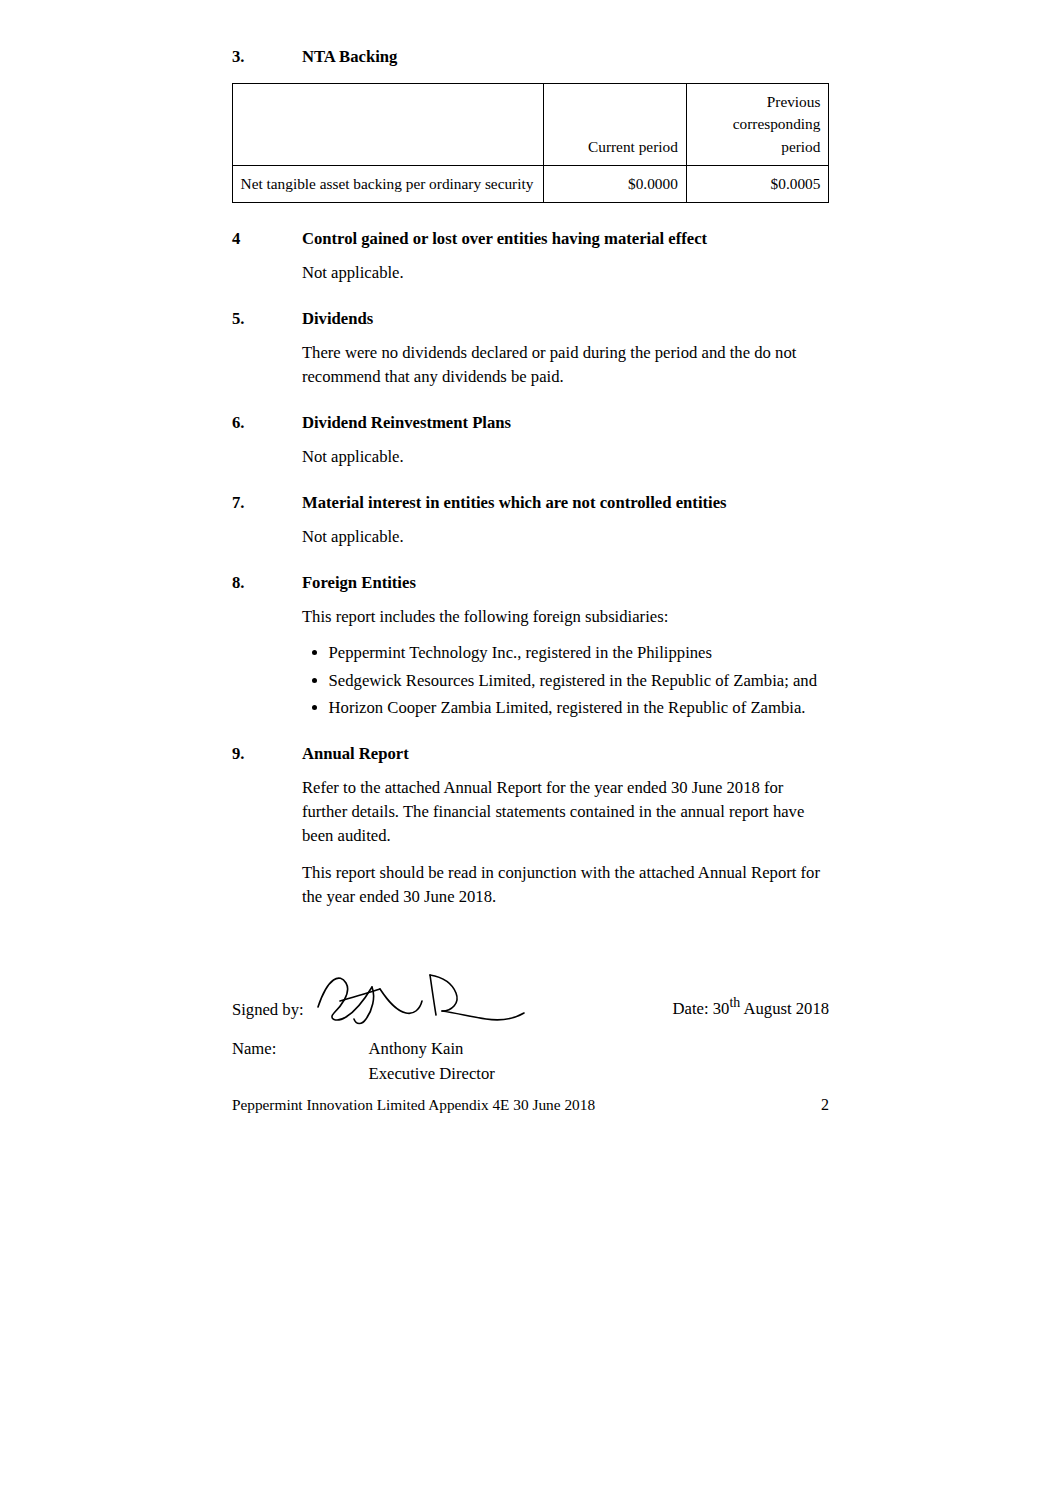3. NTA Backing
| | Current period | Previous corresponding period |
| --- | --- | --- |
| Net tangible asset backing per ordinary security | $0.0000 | $0.0005 |
4 Control gained or lost over entities having material effect
Not applicable.
5. Dividends
There were no dividends declared or paid during the period and the do not recommend that any dividends be paid.
6. Dividend Reinvestment Plans
Not applicable.
7. Material interest in entities which are not controlled entities
Not applicable.
8. Foreign Entities
This report includes the following foreign subsidiaries:
Peppermint Technology Inc., registered in the Philippines
Sedgewick Resources Limited, registered in the Republic of Zambia; and
Horizon Cooper Zambia Limited, registered in the Republic of Zambia.
9. Annual Report
Refer to the attached Annual Report for the year ended 30 June 2018 for further details. The financial statements contained in the annual report have been audited.
This report should be read in conjunction with the attached Annual Report for the year ended 30 June 2018.
Signed by:
Date: 30th August 2018
Name: Anthony Kain
Executive Director
Peppermint Innovation Limited Appendix 4E 30 June 2018 2